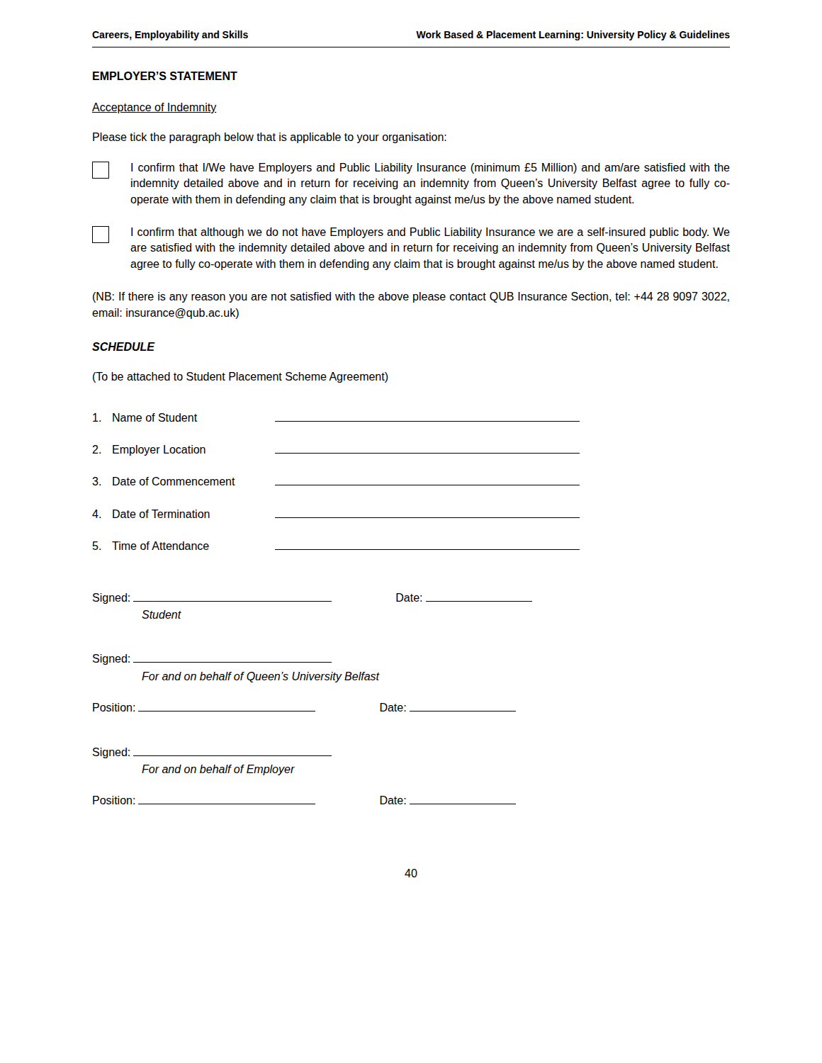Careers, Employability and Skills Work Based & Placement Learning: University Policy & Guidelines
EMPLOYER’S STATEMENT
Acceptance of Indemnity
Please tick the paragraph below that is applicable to your organisation:
I confirm that I/We have Employers and Public Liability Insurance (minimum £5 Million) and am/are satisfied with the indemnity detailed above and in return for receiving an indemnity from Queen’s University Belfast agree to fully co-operate with them in defending any claim that is brought against me/us by the above named student.
I confirm that although we do not have Employers and Public Liability Insurance we are a self-insured public body. We are satisfied with the indemnity detailed above and in return for receiving an indemnity from Queen’s University Belfast agree to fully co-operate with them in defending any claim that is brought against me/us by the above named student.
(NB: If there is any reason you are not satisfied with the above please contact QUB Insurance Section, tel: +44 28 9097 3022, email: insurance@qub.ac.uk)
SCHEDULE
(To be attached to Student Placement Scheme Agreement)
Name of Student
Employer Location
Date of Commencement
Date of Termination
Time of Attendance
Signed: Date:
Student
Signed:
For and on behalf of Queen’s University Belfast
Position: Date:
Signed:
For and on behalf of Employer
Position: Date:
40